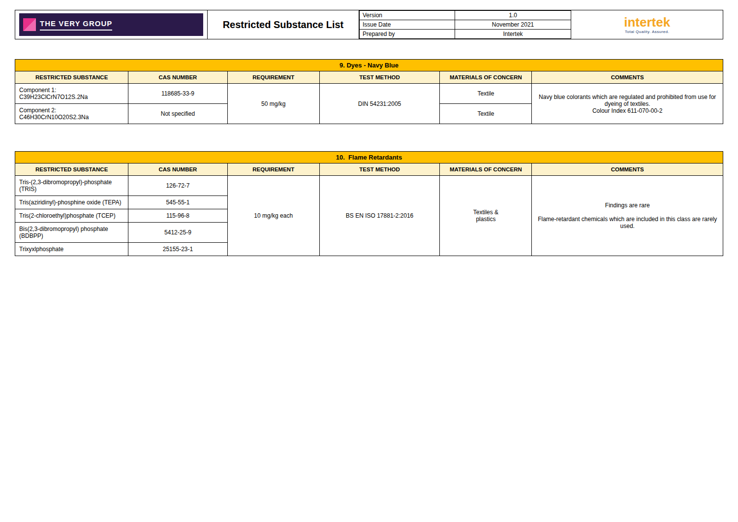THE VERY GROUP
Restricted Substance List
| Version | 1.0 |
| Issue Date | November 2021 |
| Prepared by | Intertek |
intertek
Total Quality. Assured.
9. Dyes - Navy Blue
| RESTRICTED SUBSTANCE | CAS NUMBER | REQUIREMENT | TEST METHOD | MATERIALS OF CONCERN | COMMENTS |
| --- | --- | --- | --- | --- | --- |
| Component 1: C39H23ClCrN7O12S.2Na | 118685-33-9 | 50 mg/kg | DIN 54231:2005 | Textile | Navy blue colorants which are regulated and prohibited from use for dyeing of textiles. Colour Index 611-070-00-2 |
| Component 2: C46H30CrN10O20S2.3Na | Not specified | Textile |
10. Flame Retardants
| RESTRICTED SUBSTANCE | CAS NUMBER | REQUIREMENT | TEST METHOD | MATERIALS OF CONCERN | COMMENTS |
| --- | --- | --- | --- | --- | --- |
| Tris-(2,3-dibromopropyl)-phosphate (TRIS) | 126-72-7 | 10 mg/kg each | BS EN ISO 17881-2:2016 | Textiles & plastics | Findings are rare Flame-retardant chemicals which are included in this class are rarely used. |
| Tris(aziridinyl)-phosphine oxide (TEPA) | 545-55-1 |
| Tris(2-chloroethyl)phosphate (TCEP) | 115-96-8 |
| Bis(2,3-dibromopropyl) phosphate (BDBPP) | 5412-25-9 |
| Trixyxlphosphate | 25155-23-1 |